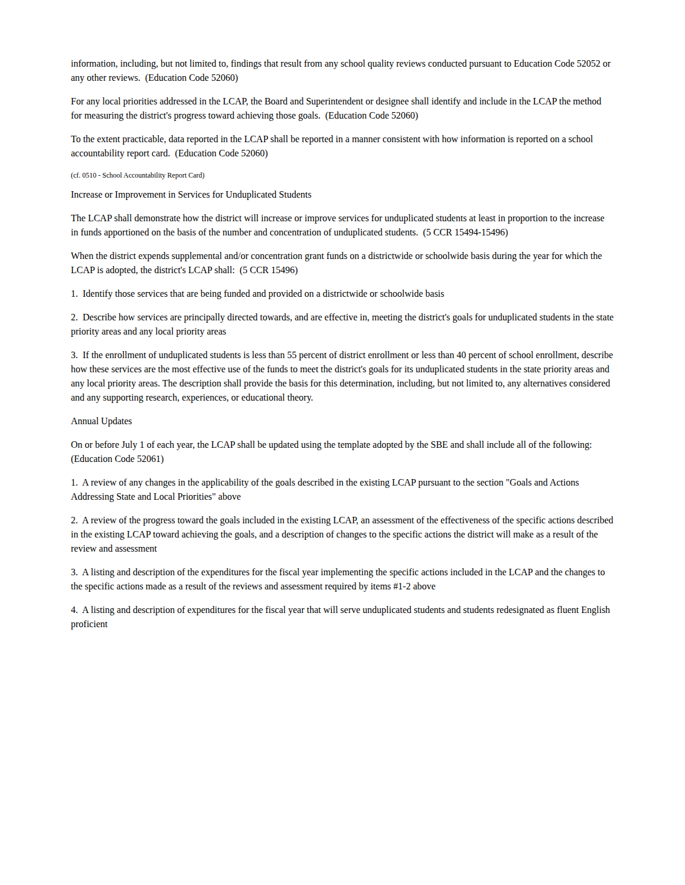information, including, but not limited to, findings that result from any school quality reviews conducted pursuant to Education Code 52052 or any other reviews. (Education Code 52060)
For any local priorities addressed in the LCAP, the Board and Superintendent or designee shall identify and include in the LCAP the method for measuring the district's progress toward achieving those goals. (Education Code 52060)
To the extent practicable, data reported in the LCAP shall be reported in a manner consistent with how information is reported on a school accountability report card. (Education Code 52060)
(cf. 0510 - School Accountability Report Card)
Increase or Improvement in Services for Unduplicated Students
The LCAP shall demonstrate how the district will increase or improve services for unduplicated students at least in proportion to the increase in funds apportioned on the basis of the number and concentration of unduplicated students. (5 CCR 15494-15496)
When the district expends supplemental and/or concentration grant funds on a districtwide or schoolwide basis during the year for which the LCAP is adopted, the district's LCAP shall: (5 CCR 15496)
1. Identify those services that are being funded and provided on a districtwide or schoolwide basis
2. Describe how services are principally directed towards, and are effective in, meeting the district's goals for unduplicated students in the state priority areas and any local priority areas
3. If the enrollment of unduplicated students is less than 55 percent of district enrollment or less than 40 percent of school enrollment, describe how these services are the most effective use of the funds to meet the district's goals for its unduplicated students in the state priority areas and any local priority areas. The description shall provide the basis for this determination, including, but not limited to, any alternatives considered and any supporting research, experiences, or educational theory.
Annual Updates
On or before July 1 of each year, the LCAP shall be updated using the template adopted by the SBE and shall include all of the following: (Education Code 52061)
1. A review of any changes in the applicability of the goals described in the existing LCAP pursuant to the section "Goals and Actions Addressing State and Local Priorities" above
2. A review of the progress toward the goals included in the existing LCAP, an assessment of the effectiveness of the specific actions described in the existing LCAP toward achieving the goals, and a description of changes to the specific actions the district will make as a result of the review and assessment
3. A listing and description of the expenditures for the fiscal year implementing the specific actions included in the LCAP and the changes to the specific actions made as a result of the reviews and assessment required by items #1-2 above
4. A listing and description of expenditures for the fiscal year that will serve unduplicated students and students redesignated as fluent English proficient